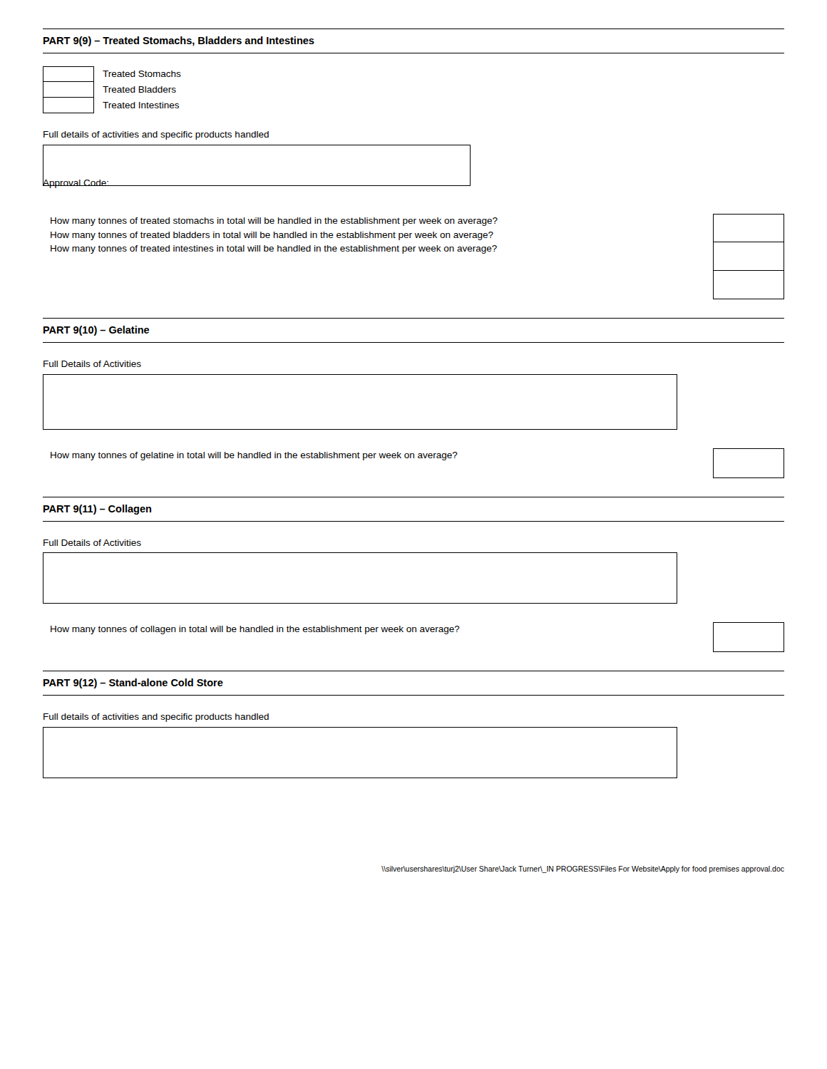PART 9(9) – Treated Stomachs, Bladders and Intestines
Treated Stomachs
Treated Bladders
Treated Intestines
Full details of activities and specific products handled
Approval Code:
How many tonnes of treated stomachs in total will be handled in the establishment per week on average?
How many tonnes of treated bladders in total will be handled in the establishment per week on average?
How many tonnes of treated intestines in total will be handled in the establishment per week on average?
PART 9(10) – Gelatine
Full Details of Activities
How many tonnes of gelatine in total will be handled in the establishment per week on average?
PART 9(11) – Collagen
Full Details of Activities
How many tonnes of collagen in total will be handled in the establishment per week on average?
PART 9(12) – Stand-alone Cold Store
Full details of activities and specific products handled
\\silver\usershares\turj2\User Share\Jack Turner\_IN PROGRESS\Files For Website\Apply for food premises approval.doc